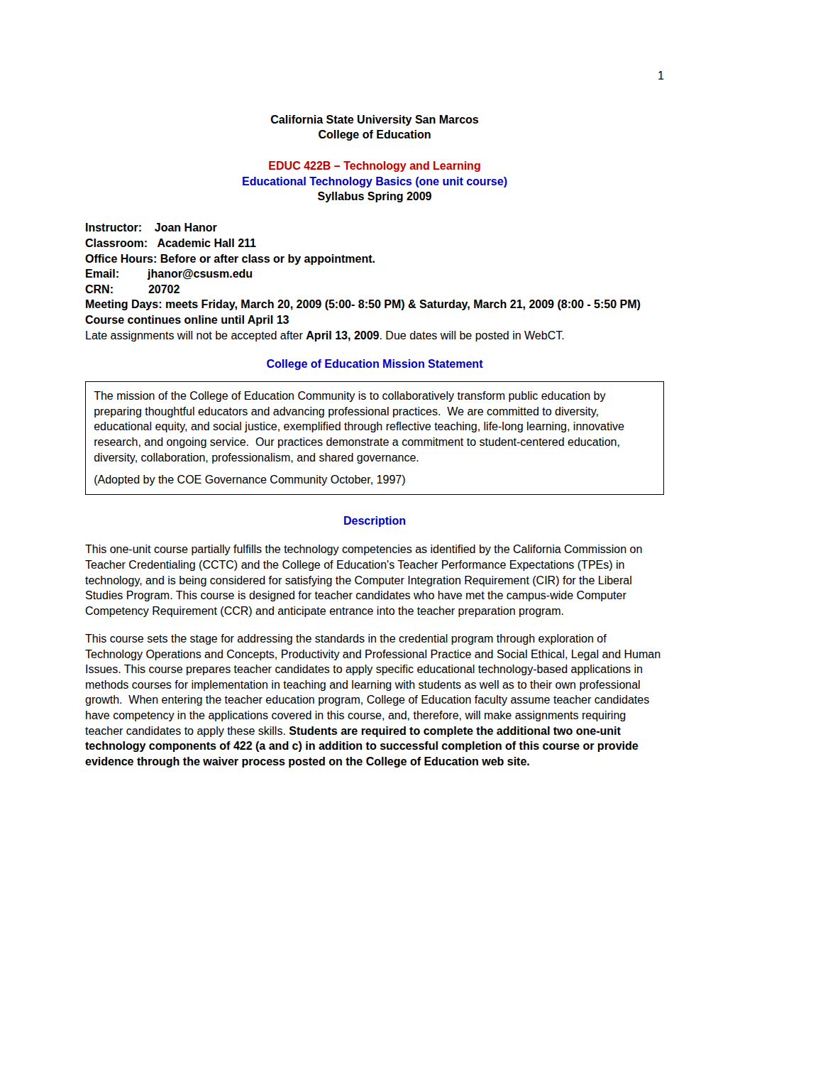1
California State University San Marcos
College of Education
EDUC 422B – Technology and Learning
Educational Technology Basics (one unit course)
Syllabus Spring 2009
Instructor: Joan Hanor
Classroom: Academic Hall 211
Office Hours: Before or after class or by appointment.
Email: jhanor@csusm.edu
CRN: 20702
Meeting Days: meets Friday, March 20, 2009 (5:00- 8:50 PM) & Saturday, March 21, 2009 (8:00 - 5:50 PM)
Course continues online until April 13
Late assignments will not be accepted after April 13, 2009. Due dates will be posted in WebCT.
College of Education Mission Statement
The mission of the College of Education Community is to collaboratively transform public education by preparing thoughtful educators and advancing professional practices. We are committed to diversity, educational equity, and social justice, exemplified through reflective teaching, life-long learning, innovative research, and ongoing service. Our practices demonstrate a commitment to student-centered education, diversity, collaboration, professionalism, and shared governance.
(Adopted by the COE Governance Community October, 1997)
Description
This one-unit course partially fulfills the technology competencies as identified by the California Commission on Teacher Credentialing (CCTC) and the College of Education's Teacher Performance Expectations (TPEs) in technology, and is being considered for satisfying the Computer Integration Requirement (CIR) for the Liberal Studies Program. This course is designed for teacher candidates who have met the campus-wide Computer Competency Requirement (CCR) and anticipate entrance into the teacher preparation program.
This course sets the stage for addressing the standards in the credential program through exploration of Technology Operations and Concepts, Productivity and Professional Practice and Social Ethical, Legal and Human Issues. This course prepares teacher candidates to apply specific educational technology-based applications in methods courses for implementation in teaching and learning with students as well as to their own professional growth. When entering the teacher education program, College of Education faculty assume teacher candidates have competency in the applications covered in this course, and, therefore, will make assignments requiring teacher candidates to apply these skills. Students are required to complete the additional two one-unit technology components of 422 (a and c) in addition to successful completion of this course or provide evidence through the waiver process posted on the College of Education web site.